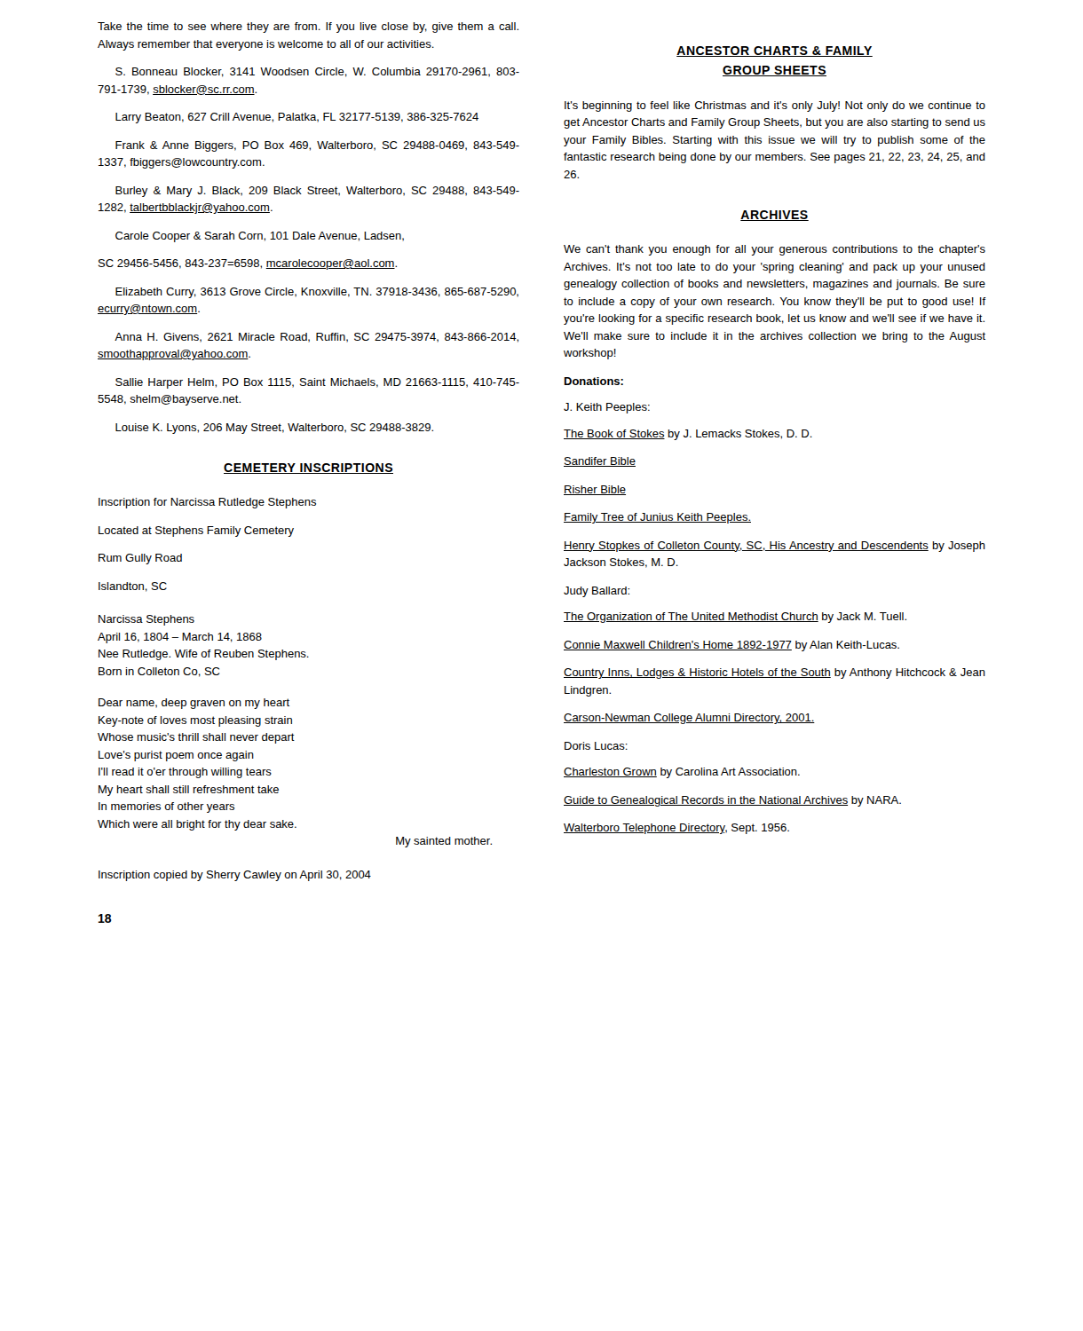Take the time to see where they are from. If you live close by, give them a call. Always remember that everyone is welcome to all of our activities.
S. Bonneau Blocker, 3141 Woodsen Circle, W. Columbia 29170-2961, 803-791-1739, sblocker@sc.rr.com.
Larry Beaton, 627 Crill Avenue, Palatka, FL 32177-5139, 386-325-7624
Frank & Anne Biggers, PO Box 469, Walterboro, SC 29488-0469, 843-549-1337, fbiggers@lowcountry.com.
Burley & Mary J. Black, 209 Black Street, Walterboro, SC 29488, 843-549-1282, talbertbblackjr@yahoo.com.
Carole Cooper & Sarah Corn, 101 Dale Avenue, Ladsen,
SC 29456-5456, 843-237=6598, mcarolecooper@aol.com.
Elizabeth Curry, 3613 Grove Circle, Knoxville, TN. 37918-3436, 865-687-5290, ecurry@ntown.com.
Anna H. Givens, 2621 Miracle Road, Ruffin, SC 29475-3974, 843-866-2014, smoothapproval@yahoo.com.
Sallie Harper Helm, PO Box 1115, Saint Michaels, MD 21663-1115, 410-745-5548, shelm@bayserve.net.
Louise K. Lyons, 206 May Street, Walterboro, SC 29488-3829.
CEMETERY INSCRIPTIONS
Inscription for Narcissa Rutledge Stephens
Located at Stephens Family Cemetery
Rum Gully Road
Islandton, SC
Narcissa Stephens
April 16, 1804 – March 14, 1868
Nee Rutledge. Wife of Reuben Stephens.
Born in Colleton Co, SC
Dear name, deep graven on my heart
Key-note of loves most pleasing strain
Whose music's thrill shall never depart
Love's purist poem once again
I'll read it o'er through willing tears
My heart shall still refreshment take
In memories of other years
Which were all bright for thy dear sake.
My sainted mother.
Inscription copied by Sherry Cawley on April 30, 2004
18
ANCESTOR CHARTS & FAMILY
GROUP SHEETS
It's beginning to feel like Christmas and it's only July! Not only do we continue to get Ancestor Charts and Family Group Sheets, but you are also starting to send us your Family Bibles. Starting with this issue we will try to publish some of the fantastic research being done by our members. See pages 21, 22, 23, 24, 25, and 26.
ARCHIVES
We can't thank you enough for all your generous contributions to the chapter's Archives. It's not too late to do your 'spring cleaning' and pack up your unused genealogy collection of books and newsletters, magazines and journals. Be sure to include a copy of your own research. You know they'll be put to good use! If you're looking for a specific research book, let us know and we'll see if we have it. We'll make sure to include it in the archives collection we bring to the August workshop!
Donations:
J. Keith Peeples:
The Book of Stokes by J. Lemacks Stokes, D. D.
Sandifer Bible
Risher Bible
Family Tree of Junius Keith Peeples.
Henry Stopkes of Colleton County, SC, His Ancestry and Descendents by Joseph Jackson Stokes, M. D.
Judy Ballard:
The Organization of The United Methodist Church by Jack M. Tuell.
Connie Maxwell Children's Home 1892-1977 by Alan Keith-Lucas.
Country Inns, Lodges & Historic Hotels of the South by Anthony Hitchcock & Jean Lindgren.
Carson-Newman College Alumni Directory, 2001.
Doris Lucas:
Charleston Grown by Carolina Art Association.
Guide to Genealogical Records in the National Archives by NARA.
Walterboro Telephone Directory, Sept. 1956.